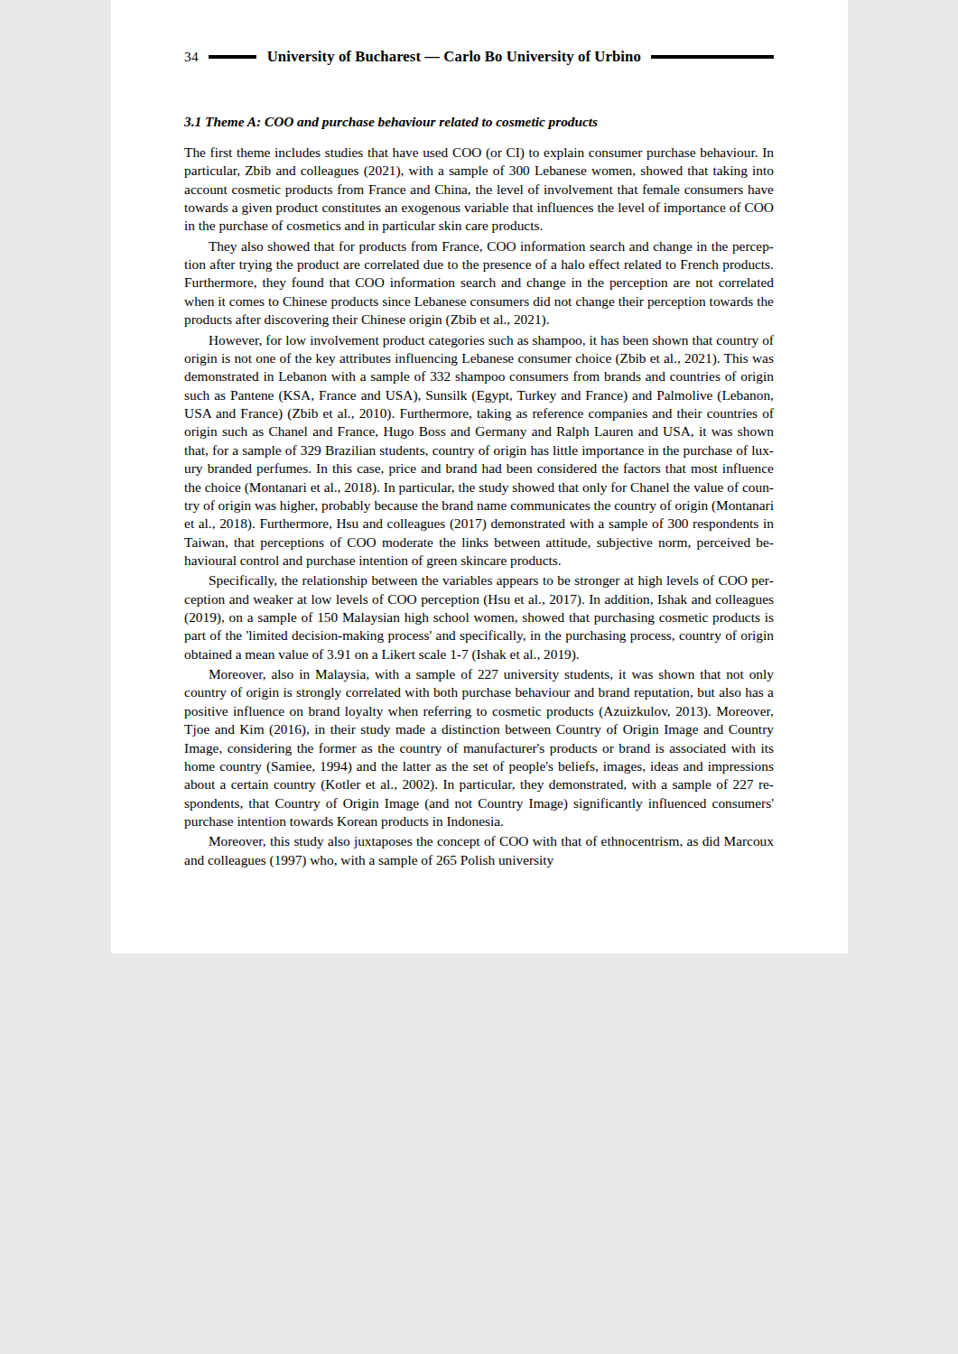34 University of Bucharest — Carlo Bo University of Urbino
3.1 Theme A: COO and purchase behaviour related to cosmetic products
The first theme includes studies that have used COO (or CI) to explain consumer purchase behaviour. In particular, Zbib and colleagues (2021), with a sample of 300 Lebanese women, showed that taking into account cosmetic products from France and China, the level of involvement that female consumers have towards a given product constitutes an exogenous variable that influences the level of importance of COO in the purchase of cosmetics and in particular skin care products.
They also showed that for products from France, COO information search and change in the perception after trying the product are correlated due to the presence of a halo effect related to French products. Furthermore, they found that COO information search and change in the perception are not correlated when it comes to Chinese products since Lebanese consumers did not change their perception towards the products after discovering their Chinese origin (Zbib et al., 2021).
However, for low involvement product categories such as shampoo, it has been shown that country of origin is not one of the key attributes influencing Lebanese consumer choice (Zbib et al., 2021). This was demonstrated in Lebanon with a sample of 332 shampoo consumers from brands and countries of origin such as Pantene (KSA, France and USA), Sunsilk (Egypt, Turkey and France) and Palmolive (Lebanon, USA and France) (Zbib et al., 2010). Furthermore, taking as reference companies and their countries of origin such as Chanel and France, Hugo Boss and Germany and Ralph Lauren and USA, it was shown that, for a sample of 329 Brazilian students, country of origin has little importance in the purchase of luxury branded perfumes. In this case, price and brand had been considered the factors that most influence the choice (Montanari et al., 2018). In particular, the study showed that only for Chanel the value of country of origin was higher, probably because the brand name communicates the country of origin (Montanari et al., 2018). Furthermore, Hsu and colleagues (2017) demonstrated with a sample of 300 respondents in Taiwan, that perceptions of COO moderate the links between attitude, subjective norm, perceived behavioural control and purchase intention of green skincare products.
Specifically, the relationship between the variables appears to be stronger at high levels of COO perception and weaker at low levels of COO perception (Hsu et al., 2017). In addition, Ishak and colleagues (2019), on a sample of 150 Malaysian high school women, showed that purchasing cosmetic products is part of the 'limited decision-making process' and specifically, in the purchasing process, country of origin obtained a mean value of 3.91 on a Likert scale 1-7 (Ishak et al., 2019).
Moreover, also in Malaysia, with a sample of 227 university students, it was shown that not only country of origin is strongly correlated with both purchase behaviour and brand reputation, but also has a positive influence on brand loyalty when referring to cosmetic products (Azuizkulov, 2013). Moreover, Tjoe and Kim (2016), in their study made a distinction between Country of Origin Image and Country Image, considering the former as the country of manufacturer's products or brand is associated with its home country (Samiee, 1994) and the latter as the set of people's beliefs, images, ideas and impressions about a certain country (Kotler et al., 2002). In particular, they demonstrated, with a sample of 227 respondents, that Country of Origin Image (and not Country Image) significantly influenced consumers' purchase intention towards Korean products in Indonesia.
Moreover, this study also juxtaposes the concept of COO with that of ethnocentrism, as did Marcoux and colleagues (1997) who, with a sample of 265 Polish university